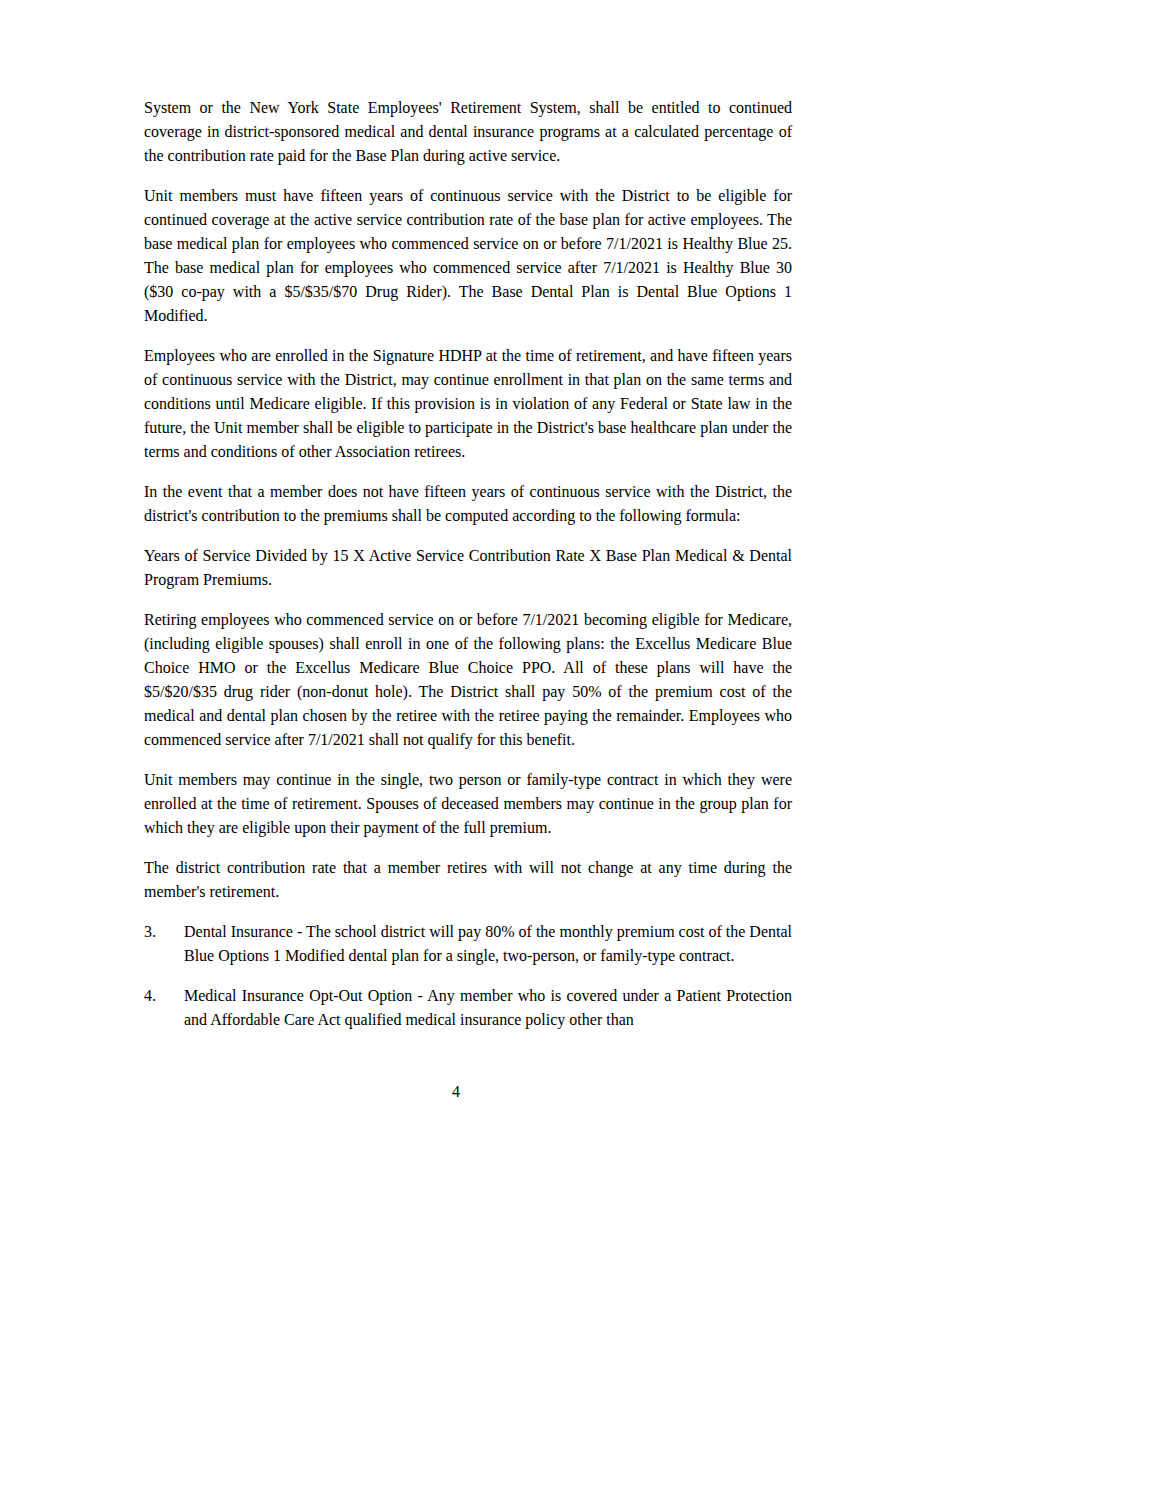System or the New York State Employees' Retirement System, shall be entitled to continued coverage in district-sponsored medical and dental insurance programs at a calculated percentage of the contribution rate paid for the Base Plan during active service.
Unit members must have fifteen years of continuous service with the District to be eligible for continued coverage at the active service contribution rate of the base plan for active employees. The base medical plan for employees who commenced service on or before 7/1/2021 is Healthy Blue 25. The base medical plan for employees who commenced service after 7/1/2021 is Healthy Blue 30 ($30 co-pay with a $5/$35/$70 Drug Rider). The Base Dental Plan is Dental Blue Options 1 Modified.
Employees who are enrolled in the Signature HDHP at the time of retirement, and have fifteen years of continuous service with the District, may continue enrollment in that plan on the same terms and conditions until Medicare eligible. If this provision is in violation of any Federal or State law in the future, the Unit member shall be eligible to participate in the District's base healthcare plan under the terms and conditions of other Association retirees.
In the event that a member does not have fifteen years of continuous service with the District, the district's contribution to the premiums shall be computed according to the following formula:
Years of Service Divided by 15 X Active Service Contribution Rate X Base Plan Medical & Dental Program Premiums.
Retiring employees who commenced service on or before 7/1/2021 becoming eligible for Medicare, (including eligible spouses) shall enroll in one of the following plans: the Excellus Medicare Blue Choice HMO or the Excellus Medicare Blue Choice PPO. All of these plans will have the $5/$20/$35 drug rider (non-donut hole). The District shall pay 50% of the premium cost of the medical and dental plan chosen by the retiree with the retiree paying the remainder. Employees who commenced service after 7/1/2021 shall not qualify for this benefit.
Unit members may continue in the single, two person or family-type contract in which they were enrolled at the time of retirement. Spouses of deceased members may continue in the group plan for which they are eligible upon their payment of the full premium.
The district contribution rate that a member retires with will not change at any time during the member's retirement.
3. Dental Insurance - The school district will pay 80% of the monthly premium cost of the Dental Blue Options 1 Modified dental plan for a single, two-person, or family-type contract.
4. Medical Insurance Opt-Out Option - Any member who is covered under a Patient Protection and Affordable Care Act qualified medical insurance policy other than
4